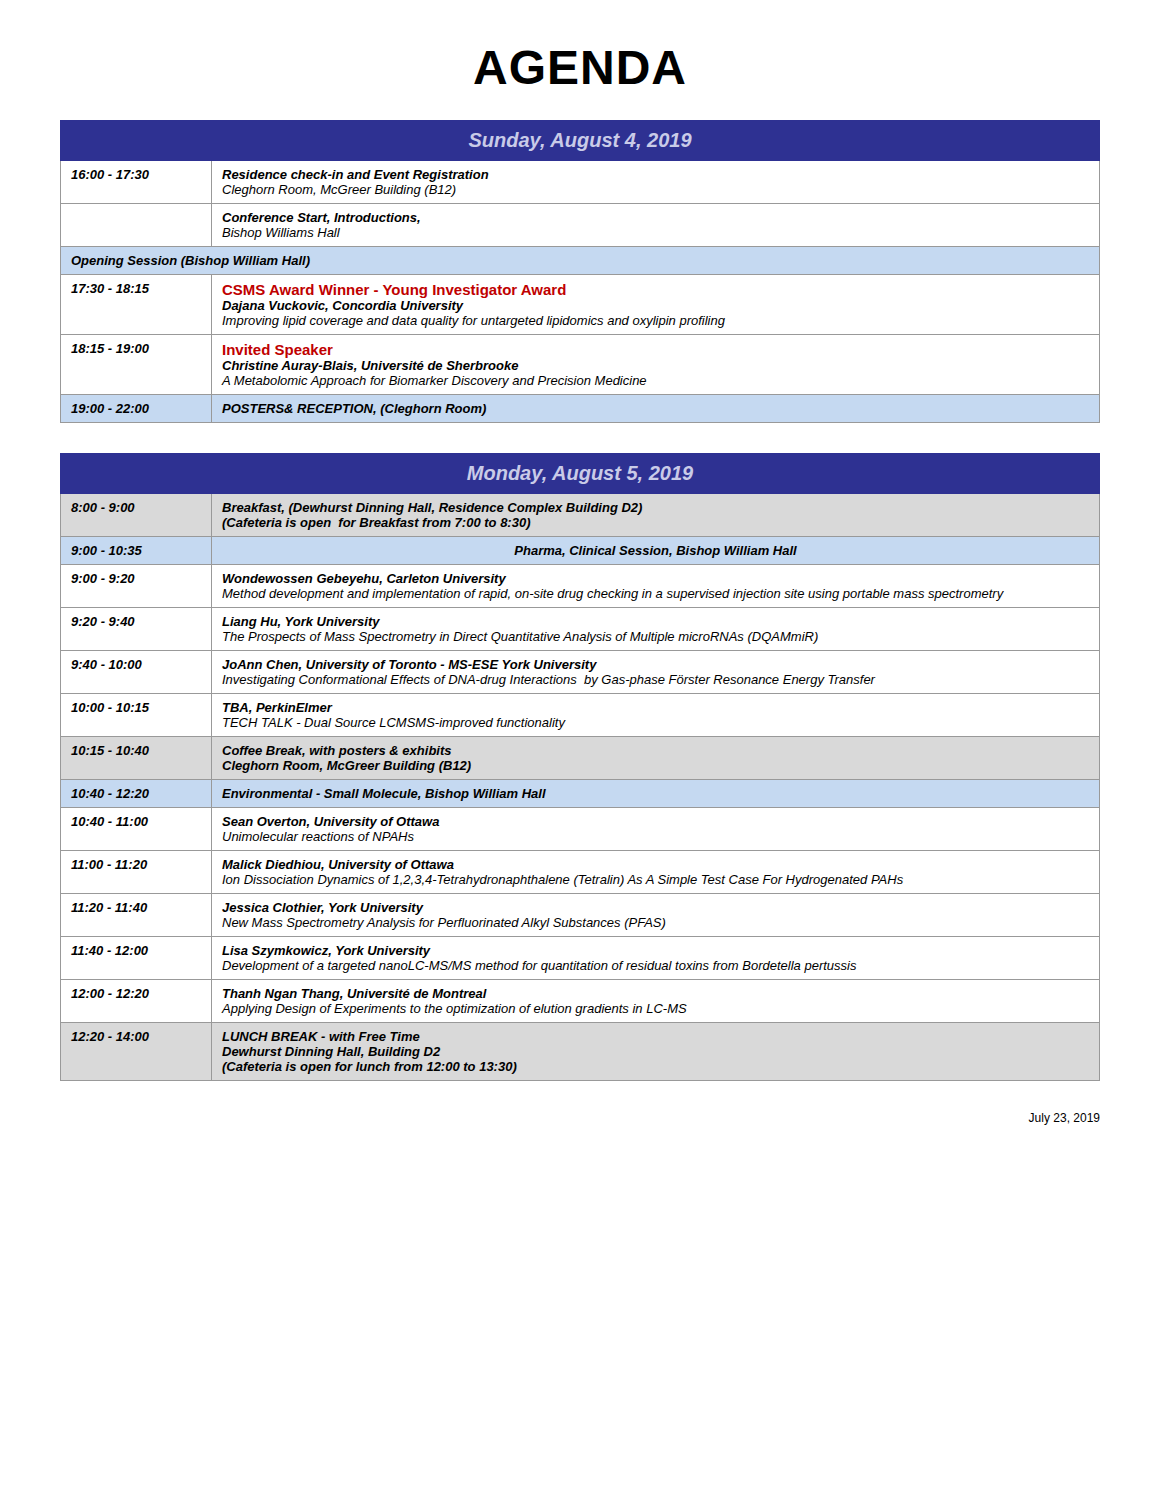AGENDA
| Sunday, August 4, 2019 |
| 16:00 - 17:30 | Residence check-in and Event Registration Cleghorn Room, McGreer Building (B12) |
| | Conference Start, Introductions, Bishop Williams Hall |
| Opening Session (Bishop William Hall) |
| 17:30 - 18:15 | CSMS Award Winner - Young Investigator Award Dajana Vuckovic, Concordia University Improving lipid coverage and data quality for untargeted lipidomics and oxylipin profiling |
| 18:15 - 19:00 | Invited Speaker Christine Auray-Blais, Université de Sherbrooke A Metabolomic Approach for Biomarker Discovery and Precision Medicine |
| 19:00 - 22:00 | POSTERS& RECEPTION, (Cleghorn Room) |
| Monday, August 5, 2019 |
| 8:00 - 9:00 | Breakfast, (Dewhurst Dinning Hall, Residence Complex Building D2) (Cafeteria is open for Breakfast from 7:00 to 8:30) |
| 9:00 - 10:35 | Pharma, Clinical Session, Bishop William Hall |
| 9:00 - 9:20 | Wondewossen Gebeyehu, Carleton University Method development and implementation of rapid, on-site drug checking in a supervised injection site using portable mass spectrometry |
| 9:20 - 9:40 | Liang Hu, York University The Prospects of Mass Spectrometry in Direct Quantitative Analysis of Multiple microRNAs (DQAMmiR) |
| 9:40 - 10:00 | JoAnn Chen, University of Toronto - MS-ESE York University Investigating Conformational Effects of DNA-drug Interactions by Gas-phase Förster Resonance Energy Transfer |
| 10:00 - 10:15 | TBA, PerkinElmer TECH TALK - Dual Source LCMSMS-improved functionality |
| 10:15 - 10:40 | Coffee Break, with posters & exhibits Cleghorn Room, McGreer Building (B12) |
| 10:40 - 12:20 | Environmental - Small Molecule, Bishop William Hall |
| 10:40 - 11:00 | Sean Overton, University of Ottawa Unimolecular reactions of NPAHs |
| 11:00 - 11:20 | Malick Diedhiou, University of Ottawa Ion Dissociation Dynamics of 1,2,3,4-Tetrahydronaphthalene (Tetralin) As A Simple Test Case For Hydrogenated PAHs |
| 11:20 - 11:40 | Jessica Clothier, York University New Mass Spectrometry Analysis for Perfluorinated Alkyl Substances (PFAS) |
| 11:40 - 12:00 | Lisa Szymkowicz, York University Development of a targeted nanoLC-MS/MS method for quantitation of residual toxins from Bordetella pertussis |
| 12:00 - 12:20 | Thanh Ngan Thang, Université de Montreal Applying Design of Experiments to the optimization of elution gradients in LC-MS |
| 12:20 - 14:00 | LUNCH BREAK - with Free Time Dewhurst Dinning Hall, Building D2 (Cafeteria is open for lunch from 12:00 to 13:30) |
July 23, 2019